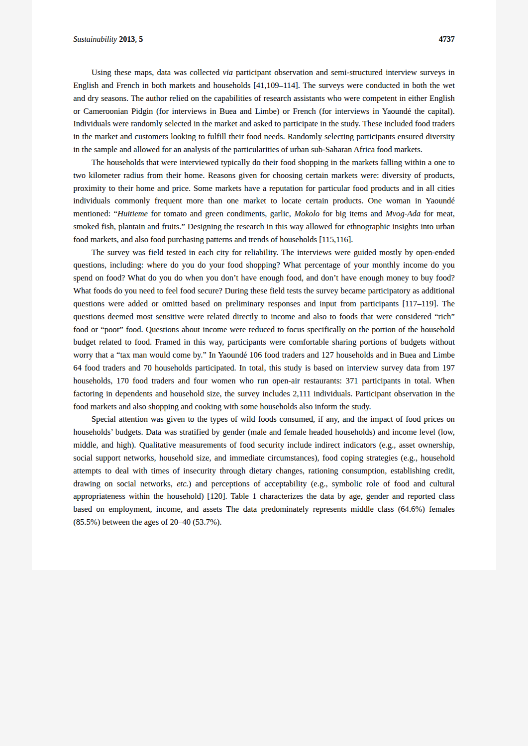Sustainability 2013, 5 4737
Using these maps, data was collected via participant observation and semi-structured interview surveys in English and French in both markets and households [41,109–114]. The surveys were conducted in both the wet and dry seasons. The author relied on the capabilities of research assistants who were competent in either English or Cameroonian Pidgin (for interviews in Buea and Limbe) or French (for interviews in Yaoundé the capital). Individuals were randomly selected in the market and asked to participate in the study. These included food traders in the market and customers looking to fulfill their food needs. Randomly selecting participants ensured diversity in the sample and allowed for an analysis of the particularities of urban sub-Saharan Africa food markets.
The households that were interviewed typically do their food shopping in the markets falling within a one to two kilometer radius from their home. Reasons given for choosing certain markets were: diversity of products, proximity to their home and price. Some markets have a reputation for particular food products and in all cities individuals commonly frequent more than one market to locate certain products. One woman in Yaoundé mentioned: “Huitieme for tomato and green condiments, garlic, Mokolo for big items and Mvog-Ada for meat, smoked fish, plantain and fruits.” Designing the research in this way allowed for ethnographic insights into urban food markets, and also food purchasing patterns and trends of households [115,116].
The survey was field tested in each city for reliability. The interviews were guided mostly by open-ended questions, including: where do you do your food shopping? What percentage of your monthly income do you spend on food? What do you do when you don’t have enough food, and don’t have enough money to buy food? What foods do you need to feel food secure? During these field tests the survey became participatory as additional questions were added or omitted based on preliminary responses and input from participants [117–119]. The questions deemed most sensitive were related directly to income and also to foods that were considered “rich” food or “poor” food. Questions about income were reduced to focus specifically on the portion of the household budget related to food. Framed in this way, participants were comfortable sharing portions of budgets without worry that a “tax man would come by.” In Yaoundé 106 food traders and 127 households and in Buea and Limbe 64 food traders and 70 households participated. In total, this study is based on interview survey data from 197 households, 170 food traders and four women who run open-air restaurants: 371 participants in total. When factoring in dependents and household size, the survey includes 2,111 individuals. Participant observation in the food markets and also shopping and cooking with some households also inform the study.
Special attention was given to the types of wild foods consumed, if any, and the impact of food prices on households’ budgets. Data was stratified by gender (male and female headed households) and income level (low, middle, and high). Qualitative measurements of food security include indirect indicators (e.g., asset ownership, social support networks, household size, and immediate circumstances), food coping strategies (e.g., household attempts to deal with times of insecurity through dietary changes, rationing consumption, establishing credit, drawing on social networks, etc.) and perceptions of acceptability (e.g., symbolic role of food and cultural appropriateness within the household) [120]. Table 1 characterizes the data by age, gender and reported class based on employment, income, and assets The data predominately represents middle class (64.6%) females (85.5%) between the ages of 20–40 (53.7%).